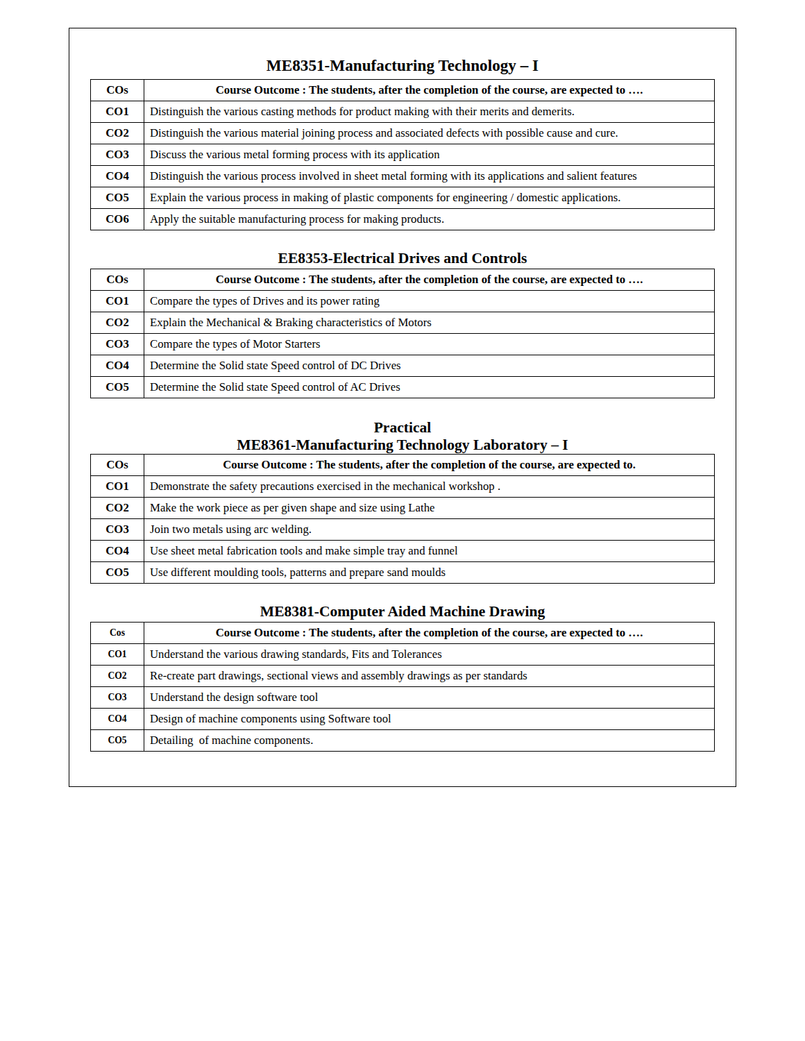ME8351-Manufacturing Technology – I
| COs | Course Outcome : The students, after the completion of the course, are expected to …. |
| CO1 | Distinguish the various casting methods for product making with their merits and demerits. |
| CO2 | Distinguish the various material joining process and associated defects with possible cause and cure. |
| CO3 | Discuss the various metal forming process with its application |
| CO4 | Distinguish the various process involved in sheet metal forming with its applications and salient features |
| CO5 | Explain the various process in making of plastic components for engineering / domestic applications. |
| CO6 | Apply the suitable manufacturing process for making products. |
EE8353-Electrical Drives and Controls
| COs | Course Outcome : The students, after the completion of the course, are expected to …. |
| CO1 | Compare the types of Drives and its power rating |
| CO2 | Explain the Mechanical & Braking characteristics of Motors |
| CO3 | Compare the types of Motor Starters |
| CO4 | Determine the Solid state Speed control of DC Drives |
| CO5 | Determine the Solid state Speed control of AC Drives |
Practical
ME8361-Manufacturing Technology Laboratory – I
| COs | Course Outcome : The students, after the completion of the course, are expected to. |
| CO1 | Demonstrate the safety precautions exercised in the mechanical workshop . |
| CO2 | Make the work piece as per given shape and size using Lathe |
| CO3 | Join two metals using arc welding. |
| CO4 | Use sheet metal fabrication tools and make simple tray and funnel |
| CO5 | Use different moulding tools, patterns and prepare sand moulds |
ME8381-Computer Aided Machine Drawing
| Cos | Course Outcome : The students, after the completion of the course, are expected to …. |
| CO1 | Understand the various drawing standards, Fits and Tolerances |
| CO2 | Re-create part drawings, sectional views and assembly drawings as per standards |
| CO3 | Understand the design software tool |
| CO4 | Design of machine components using Software tool |
| CO5 | Detailing of machine components. |